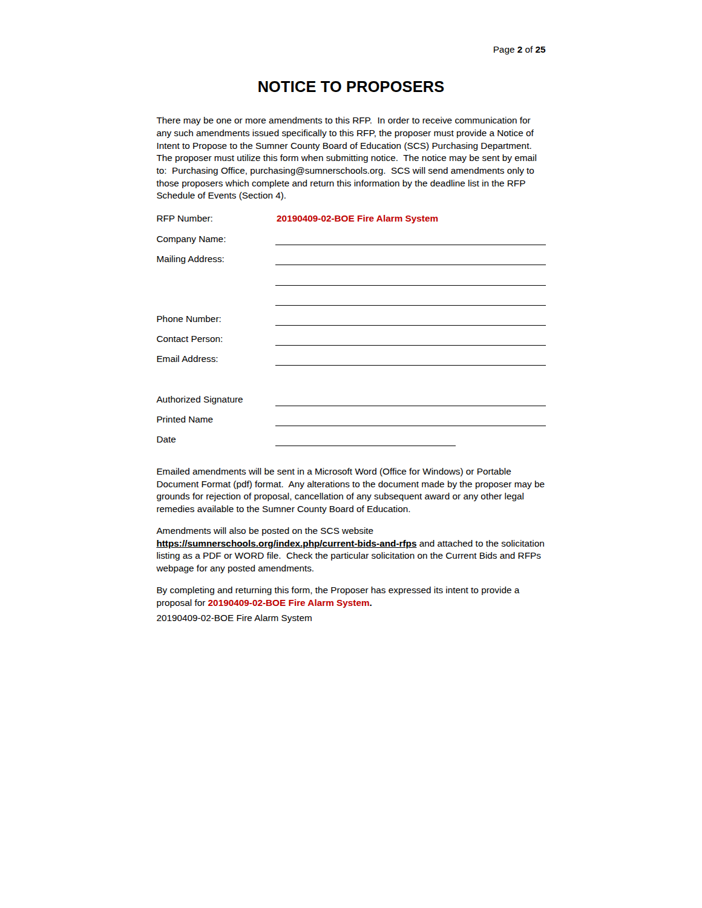Page 2 of 25
NOTICE TO PROPOSERS
There may be one or more amendments to this RFP. In order to receive communication for any such amendments issued specifically to this RFP, the proposer must provide a Notice of Intent to Propose to the Sumner County Board of Education (SCS) Purchasing Department. The proposer must utilize this form when submitting notice. The notice may be sent by email to: Purchasing Office, purchasing@sumnerschools.org. SCS will send amendments only to those proposers which complete and return this information by the deadline list in the RFP Schedule of Events (Section 4).
| RFP Number: | 20190409-02-BOE Fire Alarm System |
| Company Name: | |
| Mailing Address: | |
| Phone Number: | |
| Contact Person: | |
| Email Address: | |
| Authorized Signature | |
| Printed Name | |
| Date | |
Emailed amendments will be sent in a Microsoft Word (Office for Windows) or Portable Document Format (pdf) format. Any alterations to the document made by the proposer may be grounds for rejection of proposal, cancellation of any subsequent award or any other legal remedies available to the Sumner County Board of Education.
Amendments will also be posted on the SCS website https://sumnerschools.org/index.php/current-bids-and-rfps and attached to the solicitation listing as a PDF or WORD file. Check the particular solicitation on the Current Bids and RFPs webpage for any posted amendments.
By completing and returning this form, the Proposer has expressed its intent to provide a proposal for 20190409-02-BOE Fire Alarm System.
20190409-02-BOE Fire Alarm System